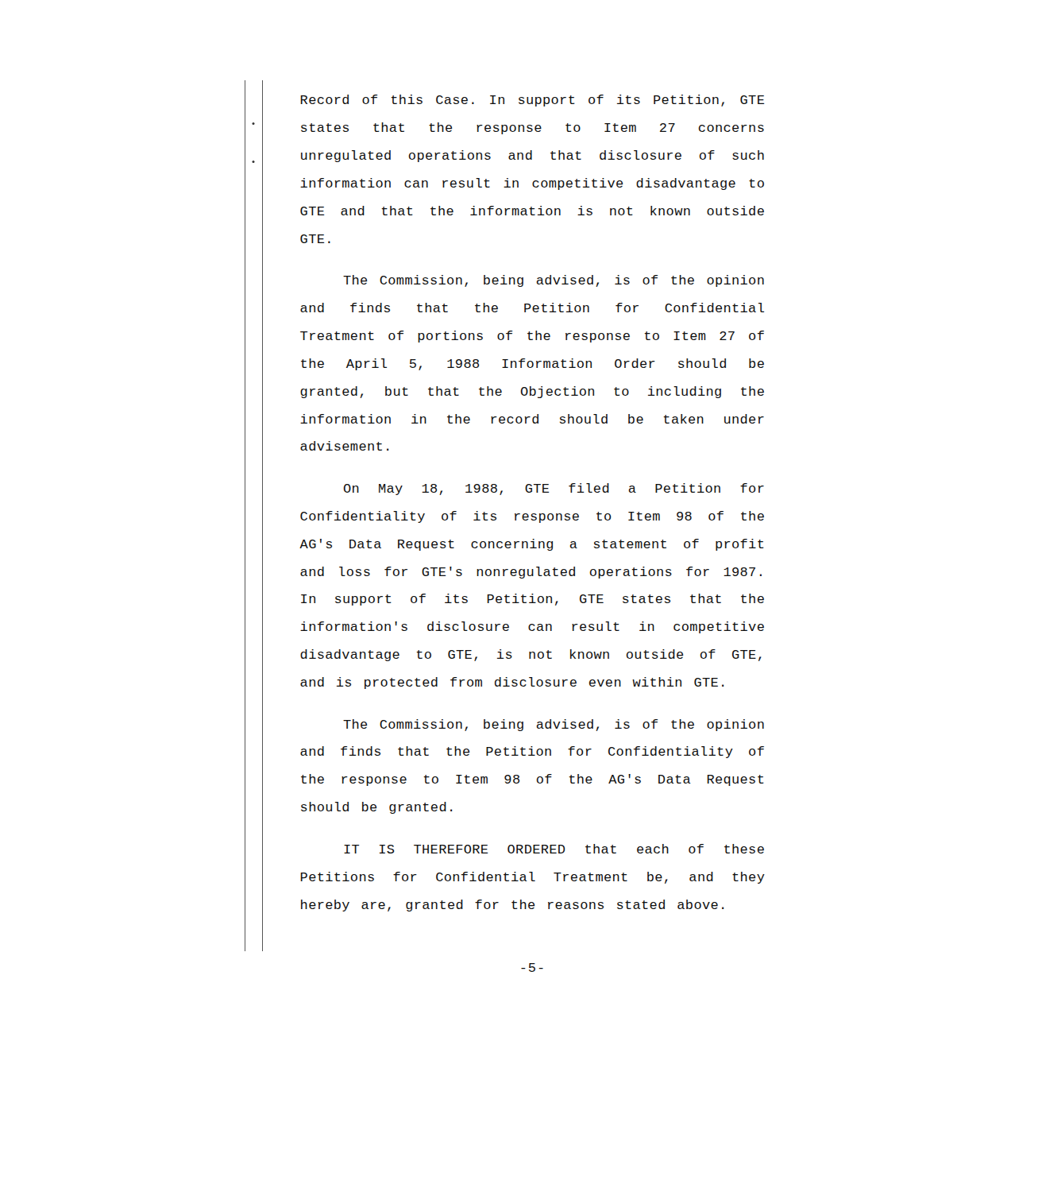Record of this Case. In support of its Petition, GTE states that the response to Item 27 concerns unregulated operations and that disclosure of such information can result in competitive disadvantage to GTE and that the information is not known outside GTE.
The Commission, being advised, is of the opinion and finds that the Petition for Confidential Treatment of portions of the response to Item 27 of the April 5, 1988 Information Order should be granted, but that the Objection to including the information in the record should be taken under advisement.
On May 18, 1988, GTE filed a Petition for Confidentiality of its response to Item 98 of the AG's Data Request concerning a statement of profit and loss for GTE's nonregulated operations for 1987. In support of its Petition, GTE states that the information's disclosure can result in competitive disadvantage to GTE, is not known outside of GTE, and is protected from disclosure even within GTE.
The Commission, being advised, is of the opinion and finds that the Petition for Confidentiality of the response to Item 98 of the AG's Data Request should be granted.
IT IS THEREFORE ORDERED that each of these Petitions for Confidential Treatment be, and they hereby are, granted for the reasons stated above.
-5-